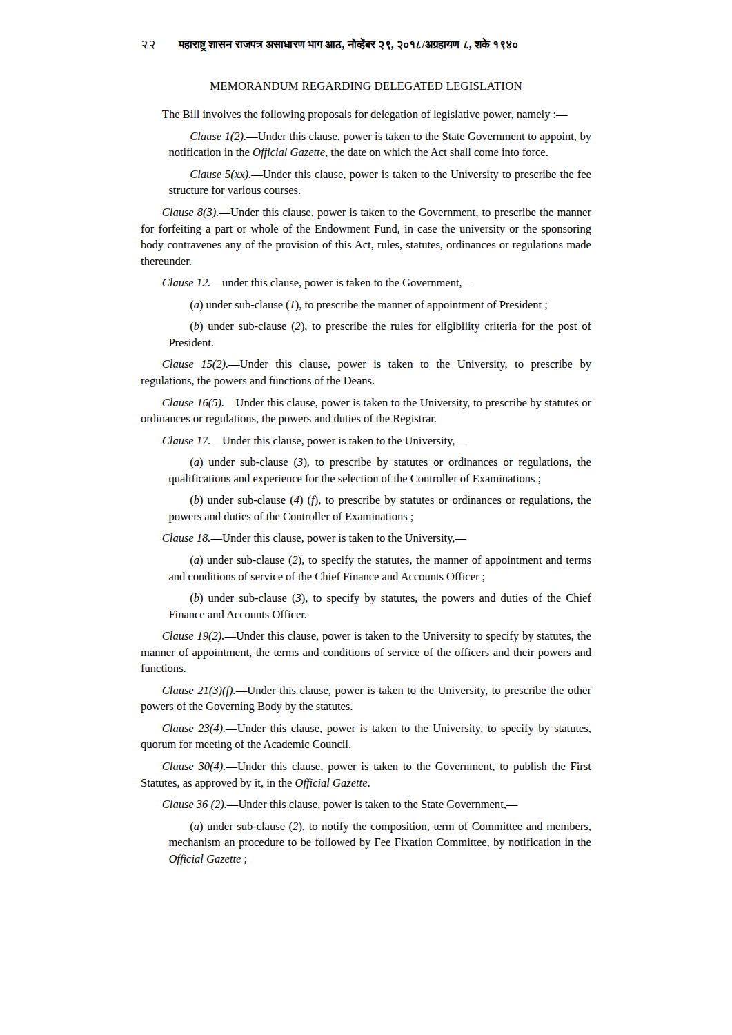२२
महाराष्ट्र शासन राजपत्र असाधारण भाग आठ, नोव्हेंबर २९, २०१८/अग्रहायण ८, शके १९४०
MEMORANDUM REGARDING DELEGATED LEGISLATION
The Bill involves the following proposals for delegation of legislative power, namely :—
Clause 1(2).—Under this clause, power is taken to the State Government to appoint, by notification in the Official Gazette, the date on which the Act shall come into force.
Clause 5(xx).—Under this clause, power is taken to the University to prescribe the fee structure for various courses.
Clause 8(3).—Under this clause, power is taken to the Government, to prescribe the manner for forfeiting a part or whole of the Endowment Fund, in case the university or the sponsoring body contravenes any of the provision of this Act, rules, statutes, ordinances or regulations made thereunder.
Clause 12.—under this clause, power is taken to the Government,—
(a) under sub-clause (1), to prescribe the manner of appointment of President ;
(b) under sub-clause (2), to prescribe the rules for eligibility criteria for the post of President.
Clause 15(2).—Under this clause, power is taken to the University, to prescribe by regulations, the powers and functions of the Deans.
Clause 16(5).—Under this clause, power is taken to the University, to prescribe by statutes or ordinances or regulations, the powers and duties of the Registrar.
Clause 17.—Under this clause, power is taken to the University,—
(a) under sub-clause (3), to prescribe by statutes or ordinances or regulations, the qualifications and experience for the selection of the Controller of Examinations ;
(b) under sub-clause (4) (f), to prescribe by statutes or ordinances or regulations, the powers and duties of the Controller of Examinations ;
Clause 18.—Under this clause, power is taken to the University,—
(a) under sub-clause (2), to specify the statutes, the manner of appointment and terms and conditions of service of the Chief Finance and Accounts Officer ;
(b) under sub-clause (3), to specify by statutes, the powers and duties of the Chief Finance and Accounts Officer.
Clause 19(2).—Under this clause, power is taken to the University to specify by statutes, the manner of appointment, the terms and conditions of service of the officers and their powers and functions.
Clause 21(3)(f).—Under this clause, power is taken to the University, to prescribe the other powers of the Governing Body by the statutes.
Clause 23(4).—Under this clause, power is taken to the University, to specify by statutes, quorum for meeting of the Academic Council.
Clause 30(4).—Under this clause, power is taken to the Government, to publish the First Statutes, as approved by it, in the Official Gazette.
Clause 36 (2).—Under this clause, power is taken to the State Government,—
(a) under sub-clause (2), to notify the composition, term of Committee and members, mechanism an procedure to be followed by Fee Fixation Committee, by notification in the Official Gazette ;